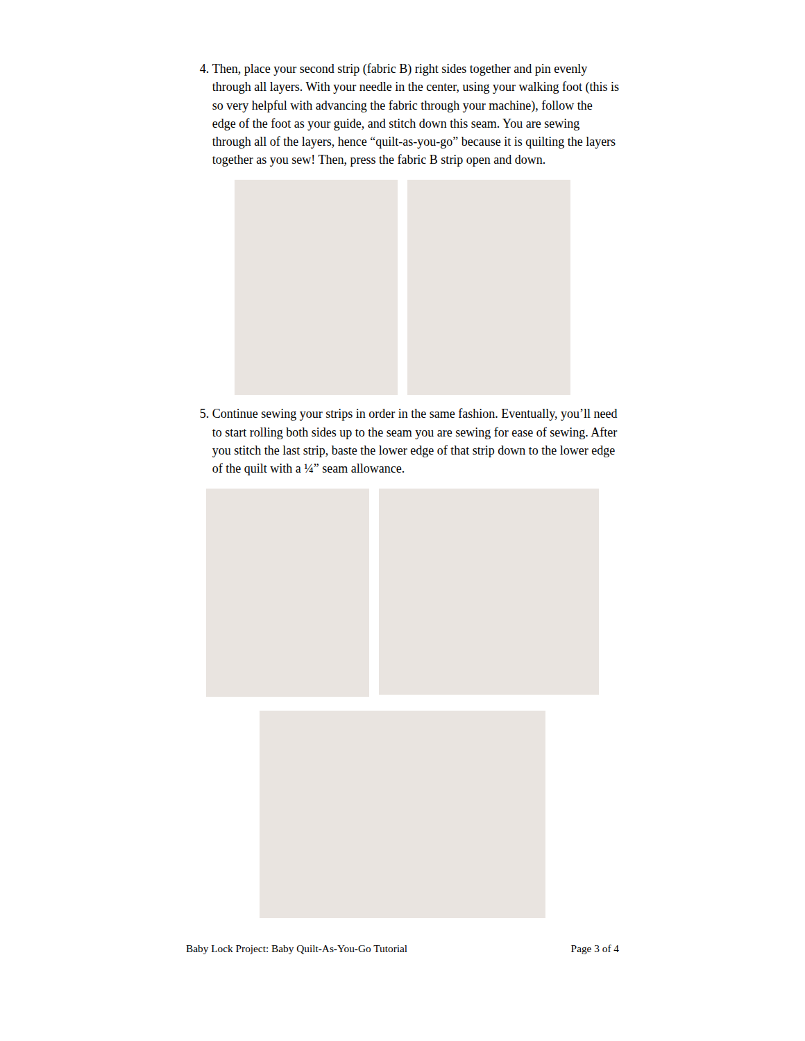Then, place your second strip (fabric B) right sides together and pin evenly through all layers. With your needle in the center, using your walking foot (this is so very helpful with advancing the fabric through your machine), follow the edge of the foot as your guide, and stitch down this seam. You are sewing through all of the layers, hence “quilt-as-you-go” because it is quilting the layers together as you sew! Then, press the fabric B strip open and down.
Continue sewing your strips in order in the same fashion. Eventually, you’ll need to start rolling both sides up to the seam you are sewing for ease of sewing. After you stitch the last strip, baste the lower edge of that strip down to the lower edge of the quilt with a ¼” seam allowance.
Baby Lock Project: Baby Quilt-As-You-Go Tutorial
Page 3 of 4